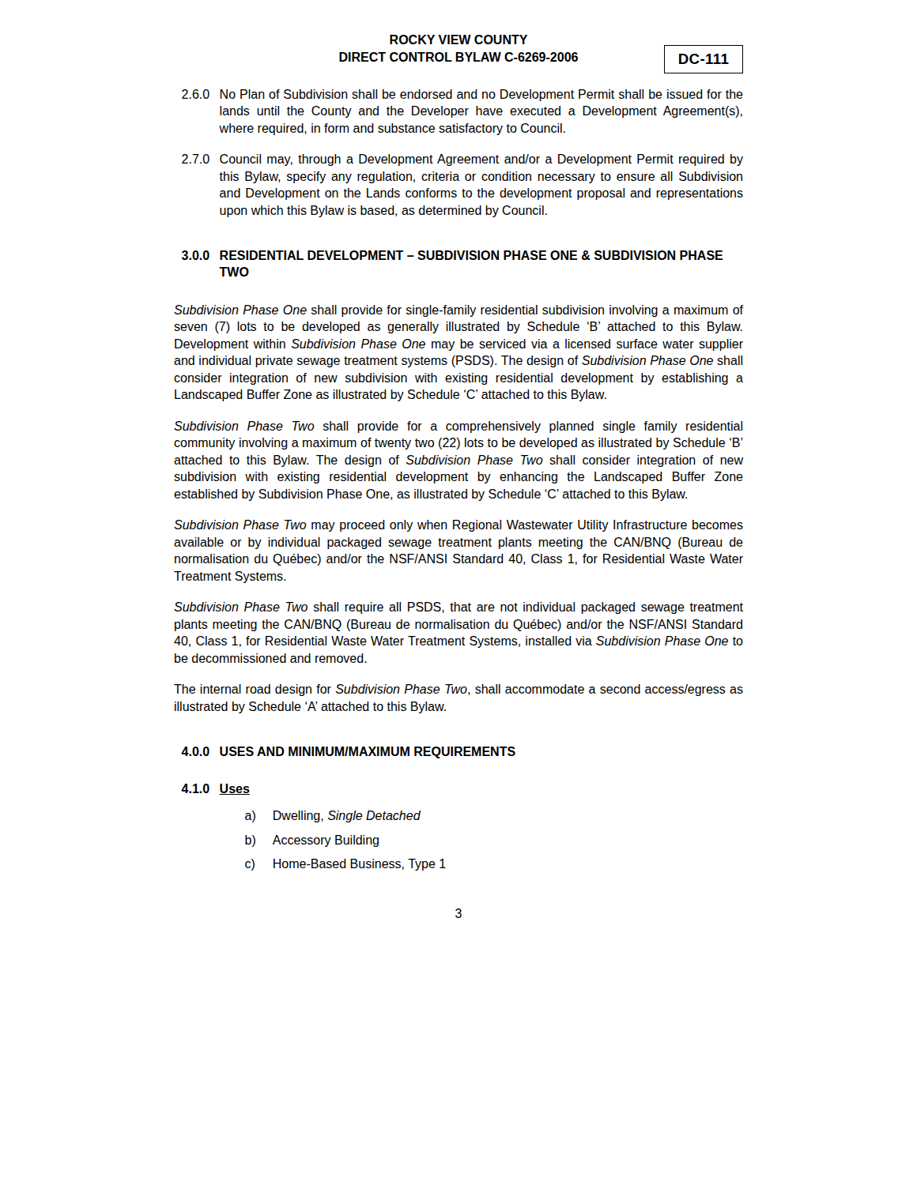DC-111
ROCKY VIEW COUNTY DIRECT CONTROL BYLAW C-6269-2006
2.6.0
No Plan of Subdivision shall be endorsed and no Development Permit shall be issued for the lands until the County and the Developer have executed a Development Agreement(s), where required, in form and substance satisfactory to Council.
2.7.0
Council may, through a Development Agreement and/or a Development Permit required by this Bylaw, specify any regulation, criteria or condition necessary to ensure all Subdivision and Development on the Lands conforms to the development proposal and representations upon which this Bylaw is based, as determined by Council.
3.0.0 Residential Development – Subdivision Phase One & Subdivision Phase Two
Subdivision Phase One shall provide for single-family residential subdivision involving a maximum of seven (7) lots to be developed as generally illustrated by Schedule ‘B’ attached to this Bylaw. Development within Subdivision Phase One may be serviced via a licensed surface water supplier and individual private sewage treatment systems (PSDS). The design of Subdivision Phase One shall consider integration of new subdivision with existing residential development by establishing a Landscaped Buffer Zone as illustrated by Schedule ‘C’ attached to this Bylaw.
Subdivision Phase Two shall provide for a comprehensively planned single family residential community involving a maximum of twenty two (22) lots to be developed as illustrated by Schedule ‘B’ attached to this Bylaw. The design of Subdivision Phase Two shall consider integration of new subdivision with existing residential development by enhancing the Landscaped Buffer Zone established by Subdivision Phase One, as illustrated by Schedule ‘C’ attached to this Bylaw.
Subdivision Phase Two may proceed only when Regional Wastewater Utility Infrastructure becomes available or by individual packaged sewage treatment plants meeting the CAN/BNQ (Bureau de normalisation du Québec) and/or the NSF/ANSI Standard 40, Class 1, for Residential Waste Water Treatment Systems.
Subdivision Phase Two shall require all PSDS, that are not individual packaged sewage treatment plants meeting the CAN/BNQ (Bureau de normalisation du Québec) and/or the NSF/ANSI Standard 40, Class 1, for Residential Waste Water Treatment Systems, installed via Subdivision Phase One to be decommissioned and removed.
The internal road design for Subdivision Phase Two, shall accommodate a second access/egress as illustrated by Schedule ‘A’ attached to this Bylaw.
4.0.0 Uses and Minimum/Maximum Requirements
4.1.0 Uses
a) Dwelling, Single Detached
b) Accessory Building
c) Home-Based Business, Type 1
3